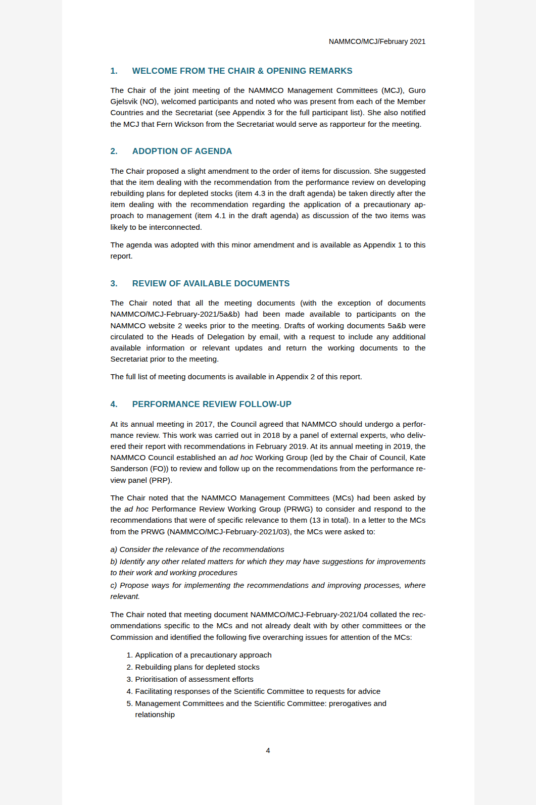NAMMCO/MCJ/February 2021
1. Welcome from the Chair & Opening Remarks
The Chair of the joint meeting of the NAMMCO Management Committees (MCJ), Guro Gjelsvik (NO), welcomed participants and noted who was present from each of the Member Countries and the Secretariat (see Appendix 3 for the full participant list). She also notified the MCJ that Fern Wickson from the Secretariat would serve as rapporteur for the meeting.
2. Adoption of Agenda
The Chair proposed a slight amendment to the order of items for discussion. She suggested that the item dealing with the recommendation from the performance review on developing rebuilding plans for depleted stocks (item 4.3 in the draft agenda) be taken directly after the item dealing with the recommendation regarding the application of a precautionary approach to management (item 4.1 in the draft agenda) as discussion of the two items was likely to be interconnected.
The agenda was adopted with this minor amendment and is available as Appendix 1 to this report.
3. Review of Available Documents
The Chair noted that all the meeting documents (with the exception of documents NAMMCO/MCJ-February-2021/5a&b) had been made available to participants on the NAMMCO website 2 weeks prior to the meeting. Drafts of working documents 5a&b were circulated to the Heads of Delegation by email, with a request to include any additional available information or relevant updates and return the working documents to the Secretariat prior to the meeting.
The full list of meeting documents is available in Appendix 2 of this report.
4. Performance Review Follow-up
At its annual meeting in 2017, the Council agreed that NAMMCO should undergo a performance review. This work was carried out in 2018 by a panel of external experts, who delivered their report with recommendations in February 2019. At its annual meeting in 2019, the NAMMCO Council established an ad hoc Working Group (led by the Chair of Council, Kate Sanderson (FO)) to review and follow up on the recommendations from the performance review panel (PRP).
The Chair noted that the NAMMCO Management Committees (MCs) had been asked by the ad hoc Performance Review Working Group (PRWG) to consider and respond to the recommendations that were of specific relevance to them (13 in total). In a letter to the MCs from the PRWG (NAMMCO/MCJ-February-2021/03), the MCs were asked to:
a) Consider the relevance of the recommendations
b) Identify any other related matters for which they may have suggestions for improvements to their work and working procedures
c) Propose ways for implementing the recommendations and improving processes, where relevant.
The Chair noted that meeting document NAMMCO/MCJ-February-2021/04 collated the recommendations specific to the MCs and not already dealt with by other committees or the Commission and identified the following five overarching issues for attention of the MCs:
Application of a precautionary approach
Rebuilding plans for depleted stocks
Prioritisation of assessment efforts
Facilitating responses of the Scientific Committee to requests for advice
Management Committees and the Scientific Committee: prerogatives and relationship
4